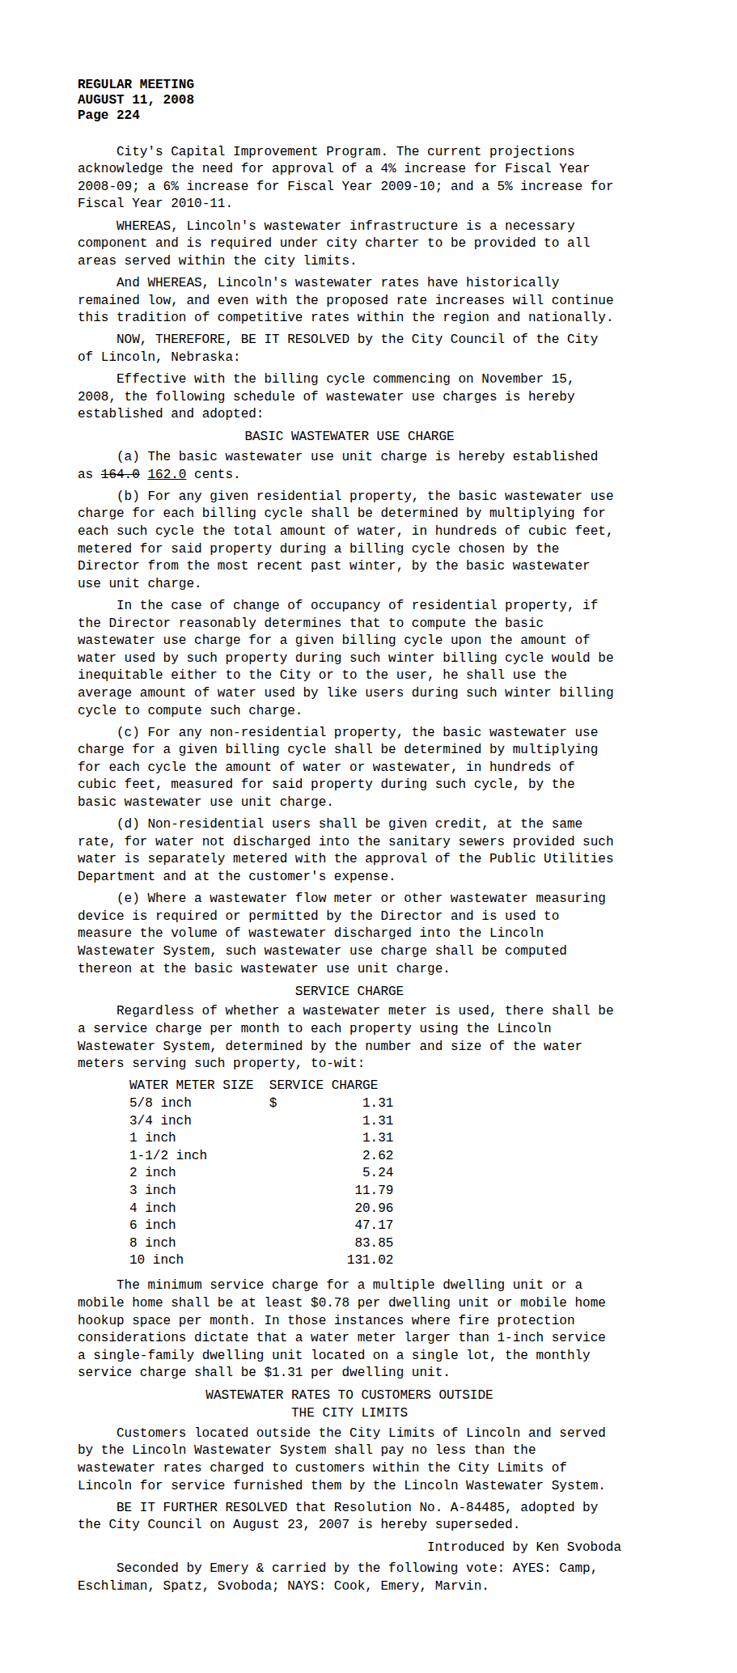REGULAR MEETING
AUGUST 11, 2008
Page 224
City's Capital Improvement Program. The current projections acknowledge the need for approval of a 4% increase for Fiscal Year 2008-09; a 6% increase for Fiscal Year 2009-10; and a 5% increase for Fiscal Year 2010-11.
WHEREAS, Lincoln's wastewater infrastructure is a necessary component and is required under city charter to be provided to all areas served within the city limits.
And WHEREAS, Lincoln's wastewater rates have historically remained low, and even with the proposed rate increases will continue this tradition of competitive rates within the region and nationally.
NOW, THEREFORE, BE IT RESOLVED by the City Council of the City of Lincoln, Nebraska:
Effective with the billing cycle commencing on November 15, 2008, the following schedule of wastewater use charges is hereby established and adopted:
BASIC WASTEWATER USE CHARGE
(a) The basic wastewater use unit charge is hereby established as 164.0 162.0 cents.
(b) For any given residential property, the basic wastewater use charge for each billing cycle shall be determined by multiplying for each such cycle the total amount of water, in hundreds of cubic feet, metered for said property during a billing cycle chosen by the Director from the most recent past winter, by the basic wastewater use unit charge.
In the case of change of occupancy of residential property, if the Director reasonably determines that to compute the basic wastewater use charge for a given billing cycle upon the amount of water used by such property during such winter billing cycle would be inequitable either to the City or to the user, he shall use the average amount of water used by like users during such winter billing cycle to compute such charge.
(c) For any non-residential property, the basic wastewater use charge for a given billing cycle shall be determined by multiplying for each cycle the amount of water or wastewater, in hundreds of cubic feet, measured for said property during such cycle, by the basic wastewater use unit charge.
(d) Non-residential users shall be given credit, at the same rate, for water not discharged into the sanitary sewers provided such water is separately metered with the approval of the Public Utilities Department and at the customer's expense.
(e) Where a wastewater flow meter or other wastewater measuring device is required or permitted by the Director and is used to measure the volume of wastewater discharged into the Lincoln Wastewater System, such wastewater use charge shall be computed thereon at the basic wastewater use unit charge.
SERVICE CHARGE
Regardless of whether a wastewater meter is used, there shall be a service charge per month to each property using the Lincoln Wastewater System, determined by the number and size of the water meters serving such property, to-wit:
| WATER METER SIZE | SERVICE CHARGE |
| --- | --- |
| 5/8 inch | $ | 1.31 |
| 3/4 inch | | 1.31 |
| 1 inch | | 1.31 |
| 1-1/2 inch | | 2.62 |
| 2 inch | | 5.24 |
| 3 inch | | 11.79 |
| 4 inch | | 20.96 |
| 6 inch | | 47.17 |
| 8 inch | | 83.85 |
| 10 inch | | 131.02 |
The minimum service charge for a multiple dwelling unit or a mobile home shall be at least $0.78 per dwelling unit or mobile home hookup space per month. In those instances where fire protection considerations dictate that a water meter larger than 1-inch service a single-family dwelling unit located on a single lot, the monthly service charge shall be $1.31 per dwelling unit.
WASTEWATER RATES TO CUSTOMERS OUTSIDE
THE CITY LIMITS
Customers located outside the City Limits of Lincoln and served by the Lincoln Wastewater System shall pay no less than the wastewater rates charged to customers within the City Limits of Lincoln for service furnished them by the Lincoln Wastewater System.
BE IT FURTHER RESOLVED that Resolution No. A-84485, adopted by the City Council on August 23, 2007 is hereby superseded.
Introduced by Ken Svoboda
Seconded by Emery & carried by the following vote: AYES: Camp, Eschliman, Spatz, Svoboda; NAYS: Cook, Emery, Marvin.